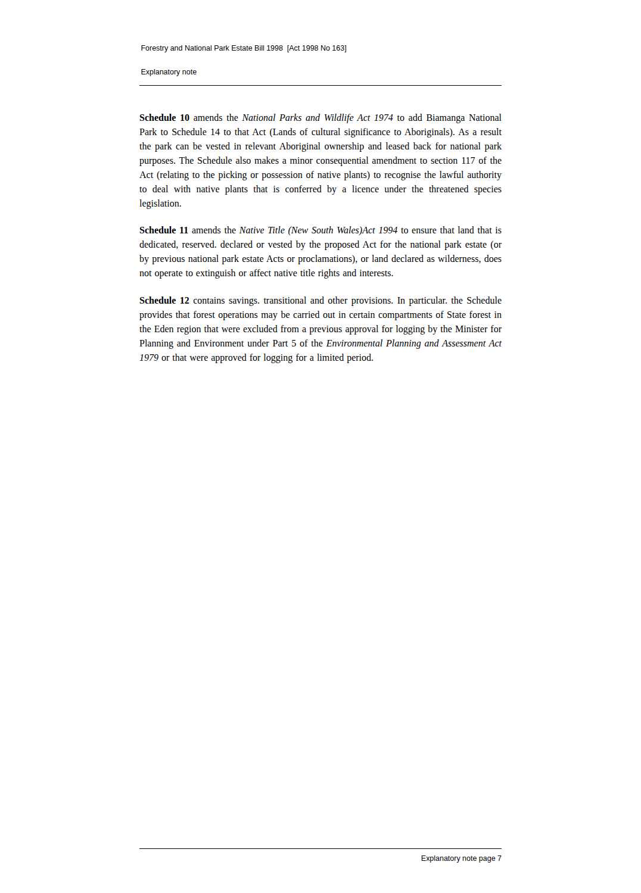Forestry and National Park Estate Bill 1998 [Act 1998 No 163]
Explanatory note
Schedule 10 amends the National Parks and Wildlife Act 1974 to add Biamanga National Park to Schedule 14 to that Act (Lands of cultural significance to Aboriginals). As a result the park can be vested in relevant Aboriginal ownership and leased back for national park purposes. The Schedule also makes a minor consequential amendment to section 117 of the Act (relating to the picking or possession of native plants) to recognise the lawful authority to deal with native plants that is conferred by a licence under the threatened species legislation.
Schedule 11 amends the Native Title (New South Wales)Act 1994 to ensure that land that is dedicated, reserved. declared or vested by the proposed Act for the national park estate (or by previous national park estate Acts or proclamations), or land declared as wilderness, does not operate to extinguish or affect native title rights and interests.
Schedule 12 contains savings. transitional and other provisions. In particular. the Schedule provides that forest operations may be carried out in certain compartments of State forest in the Eden region that were excluded from a previous approval for logging by the Minister for Planning and Environment under Part 5 of the Environmental Planning and Assessment Act 1979 or that were approved for logging for a limited period.
Explanatory note page 7